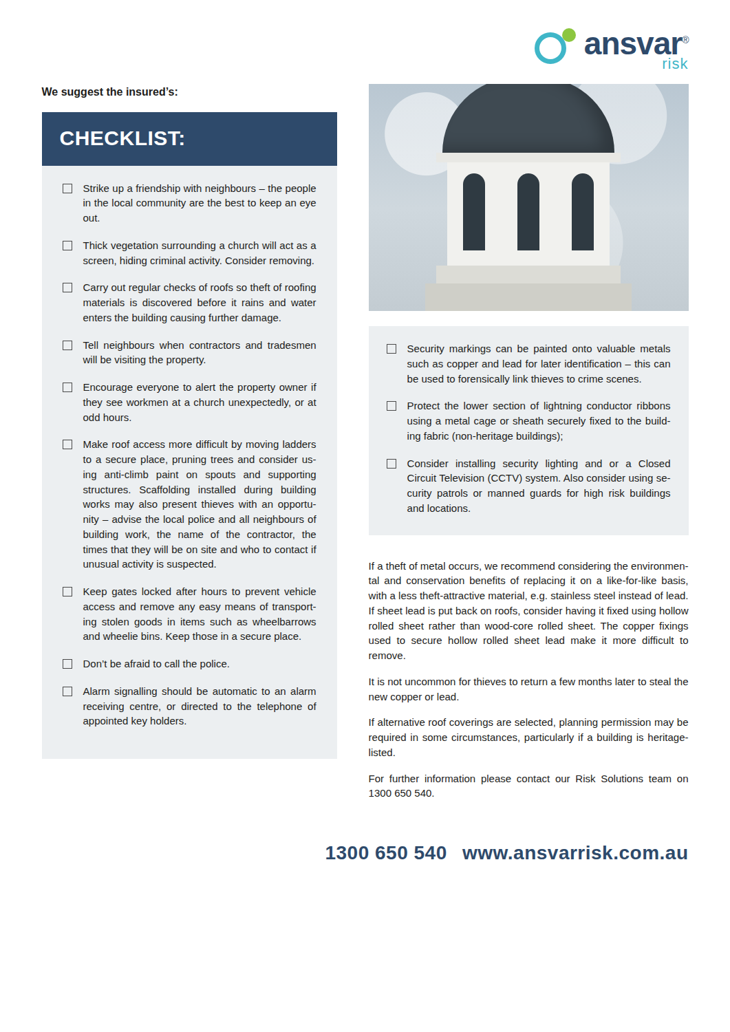ansvar®
risk
We suggest the insured’s:
CHECKLIST:
Strike up a friendship with neighbours – the people in the local community are the best to keep an eye out.
Thick vegetation surrounding a church will act as a screen, hiding criminal activity. Consider removing.
Carry out regular checks of roofs so theft of roofing materials is discovered before it rains and water enters the building causing further damage.
Tell neighbours when contractors and tradesmen will be visiting the property.
Encourage everyone to alert the property owner if they see workmen at a church unexpectedly, or at odd hours.
Make roof access more difficult by moving ladders to a secure place, pruning trees and consider using anti-climb paint on spouts and supporting structures. Scaffolding installed during building works may also present thieves with an opportunity – advise the local police and all neighbours of building work, the name of the contractor, the times that they will be on site and who to contact if unusual activity is suspected.
Keep gates locked after hours to prevent vehicle access and remove any easy means of transporting stolen goods in items such as wheelbarrows and wheelie bins. Keep those in a secure place.
Don’t be afraid to call the police.
Alarm signalling should be automatic to an alarm receiving centre, or directed to the telephone of appointed key holders.
Security markings can be painted onto valuable metals such as copper and lead for later identification – this can be used to forensically link thieves to crime scenes.
Protect the lower section of lightning conductor ribbons using a metal cage or sheath securely fixed to the building fabric (non-heritage buildings);
Consider installing security lighting and or a Closed Circuit Television (CCTV) system. Also consider using security patrols or manned guards for high risk buildings and locations.
If a theft of metal occurs, we recommend considering the environmental and conservation benefits of replacing it on a like-for-like basis, with a less theft-attractive material, e.g. stainless steel instead of lead. If sheet lead is put back on roofs, consider having it fixed using hollow rolled sheet rather than wood-core rolled sheet. The copper fixings used to secure hollow rolled sheet lead make it more difficult to remove.
It is not uncommon for thieves to return a few months later to steal the new copper or lead.
If alternative roof coverings are selected, planning permission may be required in some circumstances, particularly if a building is heritage-listed.
For further information please contact our Risk Solutions team on 1300 650 540.
1300 650 540 www.ansvarrisk.com.au